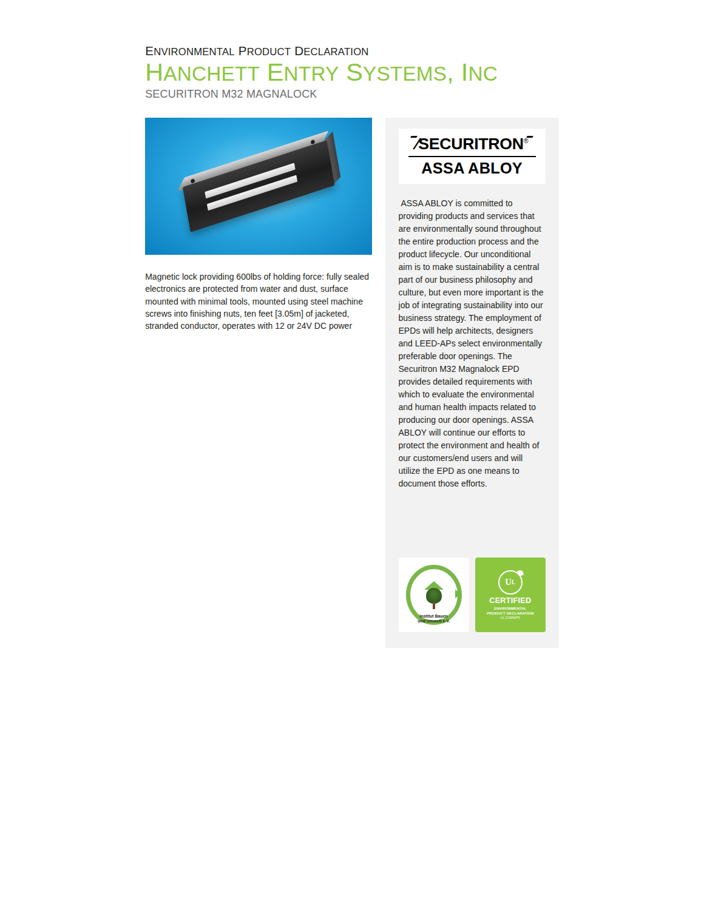ENVIRONMENTAL PRODUCT DECLARATION
HANCHETT ENTRY SYSTEMS, INC
SECURITRON M32 MAGNALOCK
Magnetic lock providing 600lbs of holding force: fully sealed electronics are protected from water and dust, surface mounted with minimal tools, mounted using steel machine screws into finishing nuts, ten feet [3.05m] of jacketed, stranded conductor, operates with 12 or 24V DC power
∕SECURITRON®
ASSA ABLOY
ASSA ABLOY is committed to providing products and services that are environmentally sound throughout the entire production process and the product lifecycle. Our unconditional aim is to make sustainability a central part of our business philosophy and culture, but even more important is the job of integrating sustainability into our business strategy. The employment of EPDs will help architects, designers and LEED-APs select environmentally preferable door openings. The Securitron M32 Magnalock EPD provides detailed requirements with which to evaluate the environmental and human health impacts related to producing our door openings. ASSA ABLOY will continue our efforts to protect the environment and health of our customers/end users and will utilize the EPD as one means to document those efforts.
Institut Bauen
und Umwelt e.V.
UL
CERTIFIED
ENVIRONMENTAL
PRODUCT DECLARATION
UL.COM/EPD